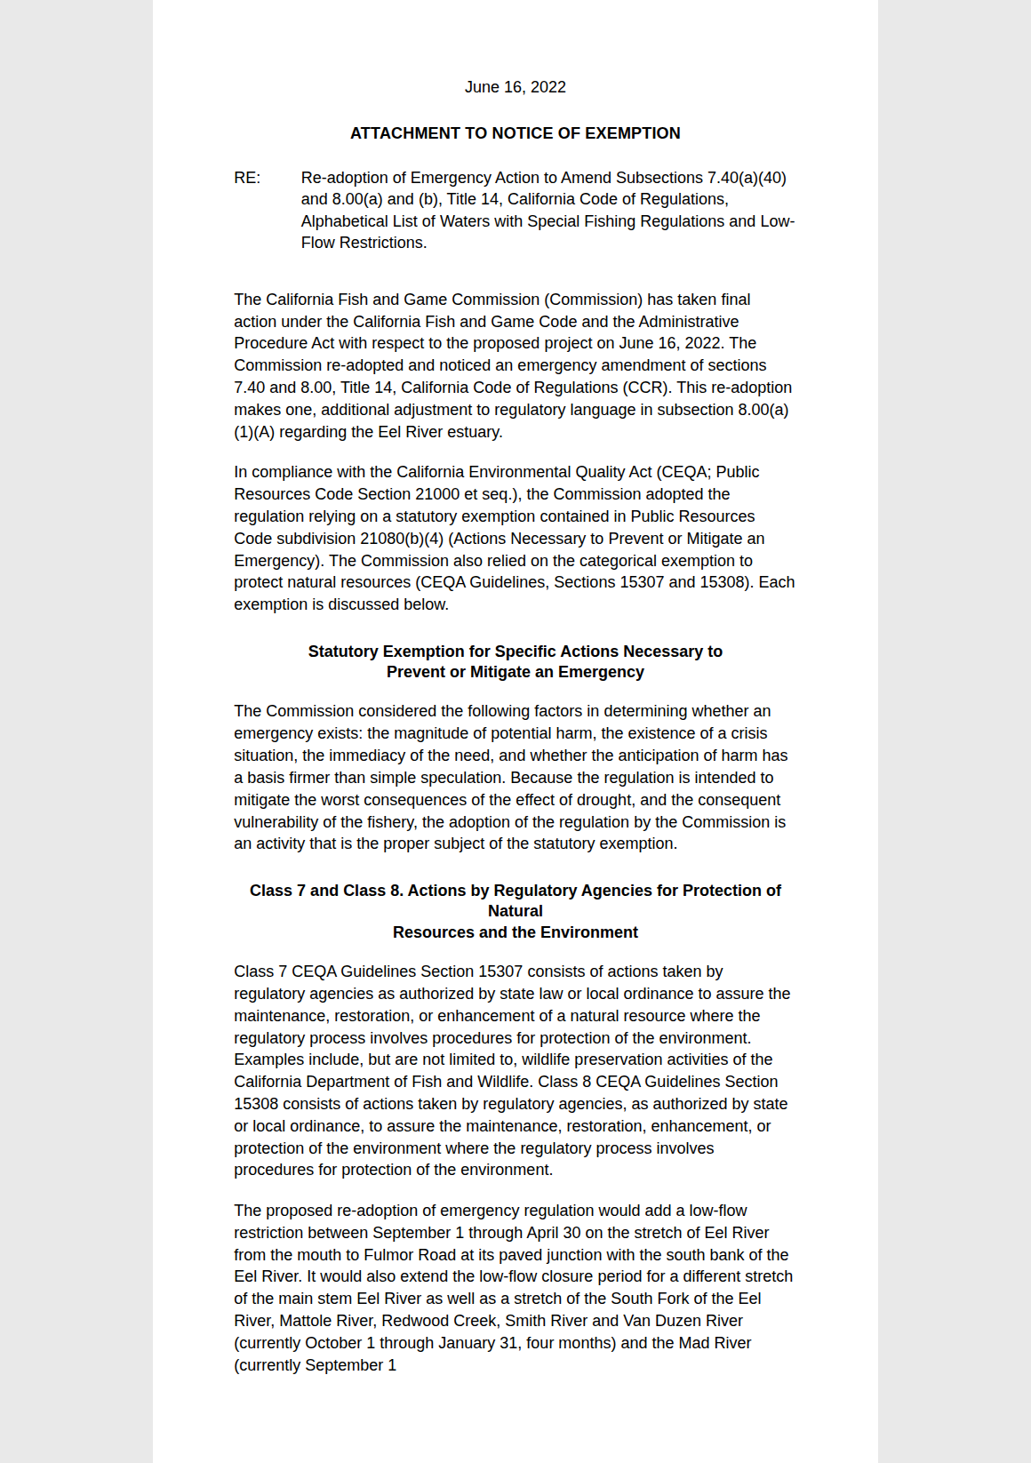June 16, 2022
ATTACHMENT TO NOTICE OF EXEMPTION
RE:
Re-adoption of Emergency Action to Amend Subsections 7.40(a)(40) and 8.00(a) and (b), Title 14, California Code of Regulations, Alphabetical List of Waters with Special Fishing Regulations and Low-Flow Restrictions.
The California Fish and Game Commission (Commission) has taken final action under the California Fish and Game Code and the Administrative Procedure Act with respect to the proposed project on June 16, 2022. The Commission re-adopted and noticed an emergency amendment of sections 7.40 and 8.00, Title 14, California Code of Regulations (CCR). This re-adoption makes one, additional adjustment to regulatory language in subsection 8.00(a)(1)(A) regarding the Eel River estuary.
In compliance with the California Environmental Quality Act (CEQA; Public Resources Code Section 21000 et seq.), the Commission adopted the regulation relying on a statutory exemption contained in Public Resources Code subdivision 21080(b)(4) (Actions Necessary to Prevent or Mitigate an Emergency). The Commission also relied on the categorical exemption to protect natural resources (CEQA Guidelines, Sections 15307 and 15308). Each exemption is discussed below.
Statutory Exemption for Specific Actions Necessary to
Prevent or Mitigate an Emergency
The Commission considered the following factors in determining whether an emergency exists: the magnitude of potential harm, the existence of a crisis situation, the immediacy of the need, and whether the anticipation of harm has a basis firmer than simple speculation. Because the regulation is intended to mitigate the worst consequences of the effect of drought, and the consequent vulnerability of the fishery, the adoption of the regulation by the Commission is an activity that is the proper subject of the statutory exemption.
Class 7 and Class 8. Actions by Regulatory Agencies for Protection of Natural
Resources and the Environment
Class 7 CEQA Guidelines Section 15307 consists of actions taken by regulatory agencies as authorized by state law or local ordinance to assure the maintenance, restoration, or enhancement of a natural resource where the regulatory process involves procedures for protection of the environment. Examples include, but are not limited to, wildlife preservation activities of the California Department of Fish and Wildlife. Class 8 CEQA Guidelines Section 15308 consists of actions taken by regulatory agencies, as authorized by state or local ordinance, to assure the maintenance, restoration, enhancement, or protection of the environment where the regulatory process involves procedures for protection of the environment.
The proposed re-adoption of emergency regulation would add a low-flow restriction between September 1 through April 30 on the stretch of Eel River from the mouth to Fulmor Road at its paved junction with the south bank of the Eel River. It would also extend the low-flow closure period for a different stretch of the main stem Eel River as well as a stretch of the South Fork of the Eel River, Mattole River, Redwood Creek, Smith River and Van Duzen River (currently October 1 through January 31, four months) and the Mad River (currently September 1